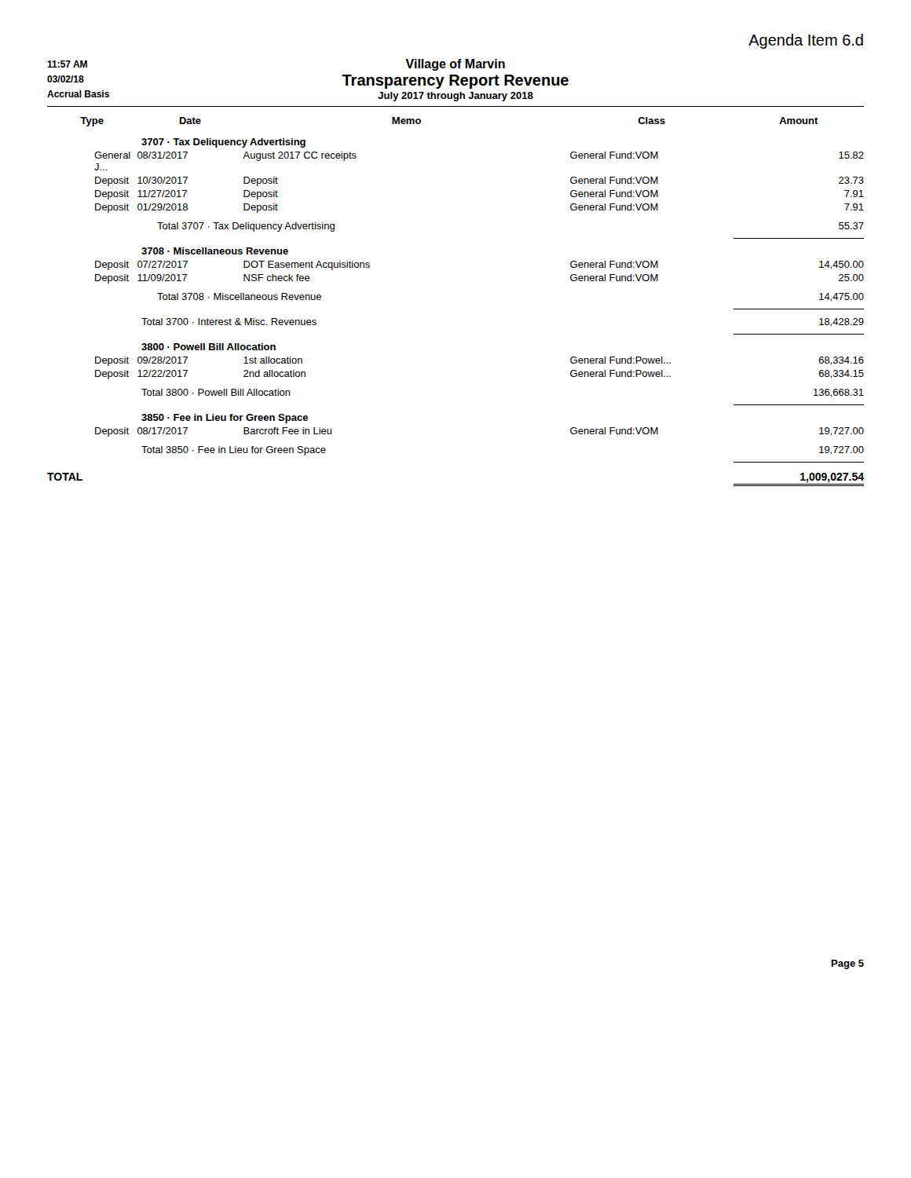Agenda Item 6.d
11:57 AM
03/02/18
Accrual Basis
Village of Marvin
Transparency Report Revenue
July 2017 through January 2018
| Type | Date | Memo | Class | Amount |
| --- | --- | --- | --- | --- |
| 3707 · Tax Deliquency Advertising |
| General J... | 08/31/2017 | August 2017 CC receipts | General Fund:VOM | 15.82 |
| Deposit | 10/30/2017 | Deposit | General Fund:VOM | 23.73 |
| Deposit | 11/27/2017 | Deposit | General Fund:VOM | 7.91 |
| Deposit | 01/29/2018 | Deposit | General Fund:VOM | 7.91 |
| Total 3707 · Tax Deliquency Advertising | 55.37 |
| 3708 · Miscellaneous Revenue |
| Deposit | 07/27/2017 | DOT Easement Acquisitions | General Fund:VOM | 14,450.00 |
| Deposit | 11/09/2017 | NSF check fee | General Fund:VOM | 25.00 |
| Total 3708 · Miscellaneous Revenue | 14,475.00 |
| Total 3700 · Interest & Misc. Revenues | 18,428.29 |
| 3800 · Powell Bill Allocation |
| Deposit | 09/28/2017 | 1st allocation | General Fund:Powel... | 68,334.16 |
| Deposit | 12/22/2017 | 2nd allocation | General Fund:Powel... | 68,334.15 |
| Total 3800 · Powell Bill Allocation | 136,668.31 |
| 3850 · Fee in Lieu for Green Space |
| Deposit | 08/17/2017 | Barcroft Fee in Lieu | General Fund:VOM | 19,727.00 |
| Total 3850 · Fee in Lieu for Green Space | 19,727.00 |
| TOTAL | 1,009,027.54 |
Page 5